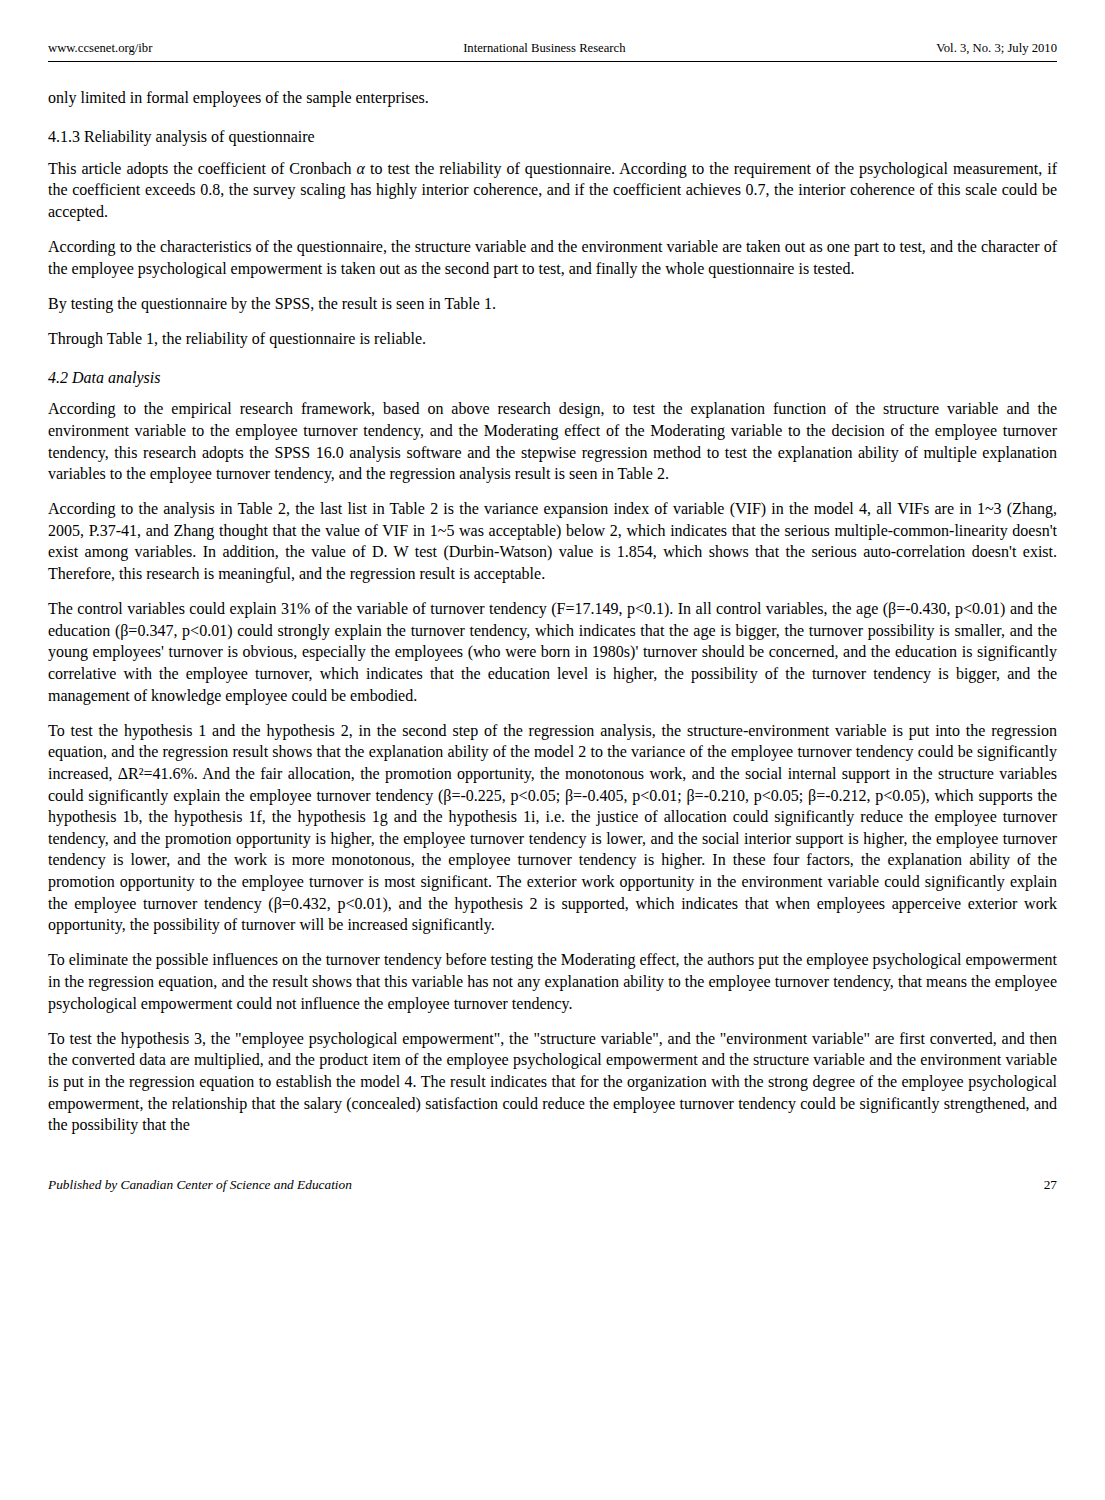www.ccsenet.org/ibr
International Business Research
Vol. 3, No. 3; July 2010
only limited in formal employees of the sample enterprises.
4.1.3 Reliability analysis of questionnaire
This article adopts the coefficient of Cronbach α to test the reliability of questionnaire. According to the requirement of the psychological measurement, if the coefficient exceeds 0.8, the survey scaling has highly interior coherence, and if the coefficient achieves 0.7, the interior coherence of this scale could be accepted.
According to the characteristics of the questionnaire, the structure variable and the environment variable are taken out as one part to test, and the character of the employee psychological empowerment is taken out as the second part to test, and finally the whole questionnaire is tested.
By testing the questionnaire by the SPSS, the result is seen in Table 1.
Through Table 1, the reliability of questionnaire is reliable.
4.2 Data analysis
According to the empirical research framework, based on above research design, to test the explanation function of the structure variable and the environment variable to the employee turnover tendency, and the Moderating effect of the Moderating variable to the decision of the employee turnover tendency, this research adopts the SPSS 16.0 analysis software and the stepwise regression method to test the explanation ability of multiple explanation variables to the employee turnover tendency, and the regression analysis result is seen in Table 2.
According to the analysis in Table 2, the last list in Table 2 is the variance expansion index of variable (VIF) in the model 4, all VIFs are in 1~3 (Zhang, 2005, P.37-41, and Zhang thought that the value of VIF in 1~5 was acceptable) below 2, which indicates that the serious multiple-common-linearity doesn't exist among variables. In addition, the value of D. W test (Durbin-Watson) value is 1.854, which shows that the serious auto-correlation doesn't exist. Therefore, this research is meaningful, and the regression result is acceptable.
The control variables could explain 31% of the variable of turnover tendency (F=17.149, p<0.1). In all control variables, the age (β=-0.430, p<0.01) and the education (β=0.347, p<0.01) could strongly explain the turnover tendency, which indicates that the age is bigger, the turnover possibility is smaller, and the young employees' turnover is obvious, especially the employees (who were born in 1980s)' turnover should be concerned, and the education is significantly correlative with the employee turnover, which indicates that the education level is higher, the possibility of the turnover tendency is bigger, and the management of knowledge employee could be embodied.
To test the hypothesis 1 and the hypothesis 2, in the second step of the regression analysis, the structure-environment variable is put into the regression equation, and the regression result shows that the explanation ability of the model 2 to the variance of the employee turnover tendency could be significantly increased, ΔR²=41.6%. And the fair allocation, the promotion opportunity, the monotonous work, and the social internal support in the structure variables could significantly explain the employee turnover tendency (β=-0.225, p<0.05; β=-0.405, p<0.01; β=-0.210, p<0.05; β=-0.212, p<0.05), which supports the hypothesis 1b, the hypothesis 1f, the hypothesis 1g and the hypothesis 1i, i.e. the justice of allocation could significantly reduce the employee turnover tendency, and the promotion opportunity is higher, the employee turnover tendency is lower, and the social interior support is higher, the employee turnover tendency is lower, and the work is more monotonous, the employee turnover tendency is higher. In these four factors, the explanation ability of the promotion opportunity to the employee turnover is most significant. The exterior work opportunity in the environment variable could significantly explain the employee turnover tendency (β=0.432, p<0.01), and the hypothesis 2 is supported, which indicates that when employees apperceive exterior work opportunity, the possibility of turnover will be increased significantly.
To eliminate the possible influences on the turnover tendency before testing the Moderating effect, the authors put the employee psychological empowerment in the regression equation, and the result shows that this variable has not any explanation ability to the employee turnover tendency, that means the employee psychological empowerment could not influence the employee turnover tendency.
To test the hypothesis 3, the "employee psychological empowerment", the "structure variable", and the "environment variable" are first converted, and then the converted data are multiplied, and the product item of the employee psychological empowerment and the structure variable and the environment variable is put in the regression equation to establish the model 4. The result indicates that for the organization with the strong degree of the employee psychological empowerment, the relationship that the salary (concealed) satisfaction could reduce the employee turnover tendency could be significantly strengthened, and the possibility that the
Published by Canadian Center of Science and Education
27